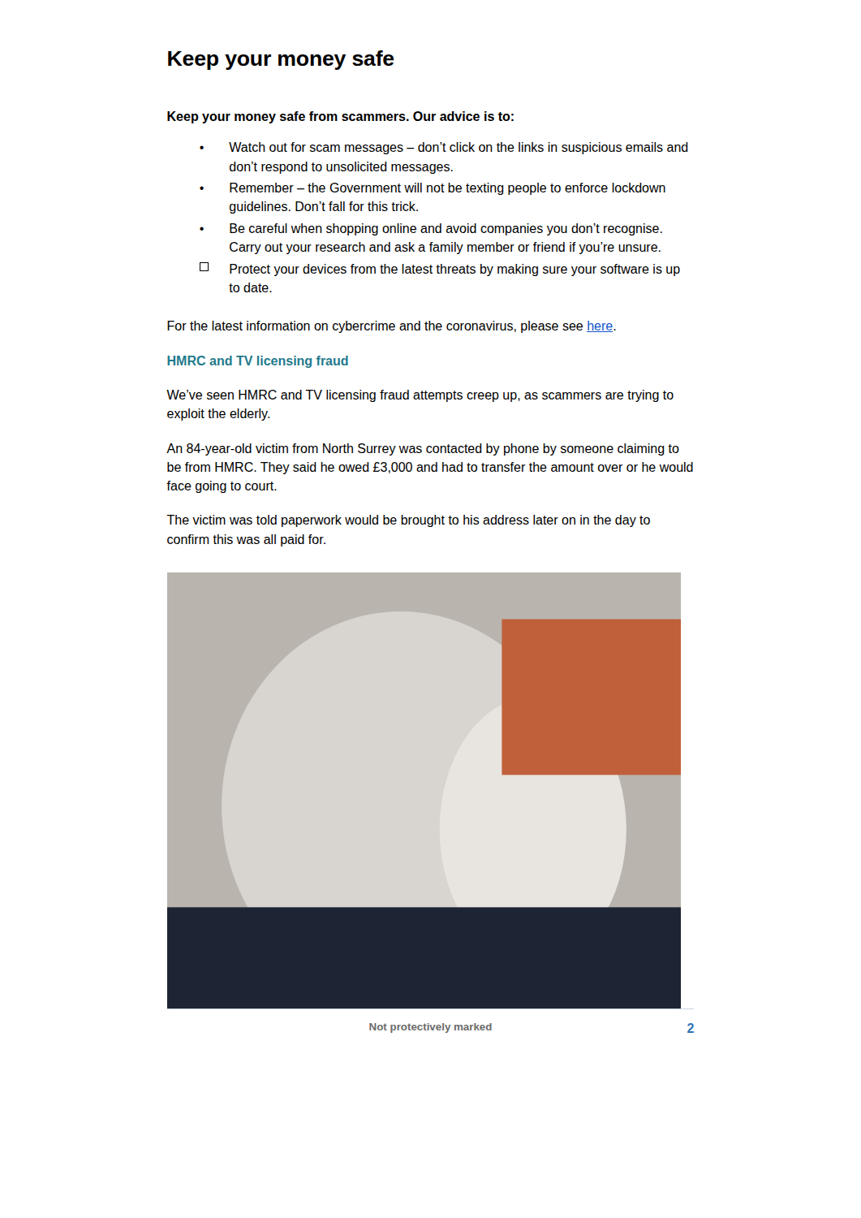Keep your money safe
Keep your money safe from scammers. Our advice is to:
•Watch out for scam messages – don’t click on the links in suspicious emails and don’t respond to unsolicited messages.
•Remember – the Government will not be texting people to enforce lockdown guidelines. Don’t fall for this trick.
•Be careful when shopping online and avoid companies you don’t recognise. Carry out your research and ask a family member or friend if you’re unsure.
Protect your devices from the latest threats by making sure your software is up to date.
For the latest information on cybercrime and the coronavirus, please see here.
HMRC and TV licensing fraud
We’ve seen HMRC and TV licensing fraud attempts creep up, as scammers are trying to exploit the elderly.
An 84-year-old victim from North Surrey was contacted by phone by someone claiming to be from HMRC. They said he owed £3,000 and had to transfer the amount over or he would face going to court.
The victim was told paperwork would be brought to his address later on in the day to confirm this was all paid for.
Not protectively marked 2